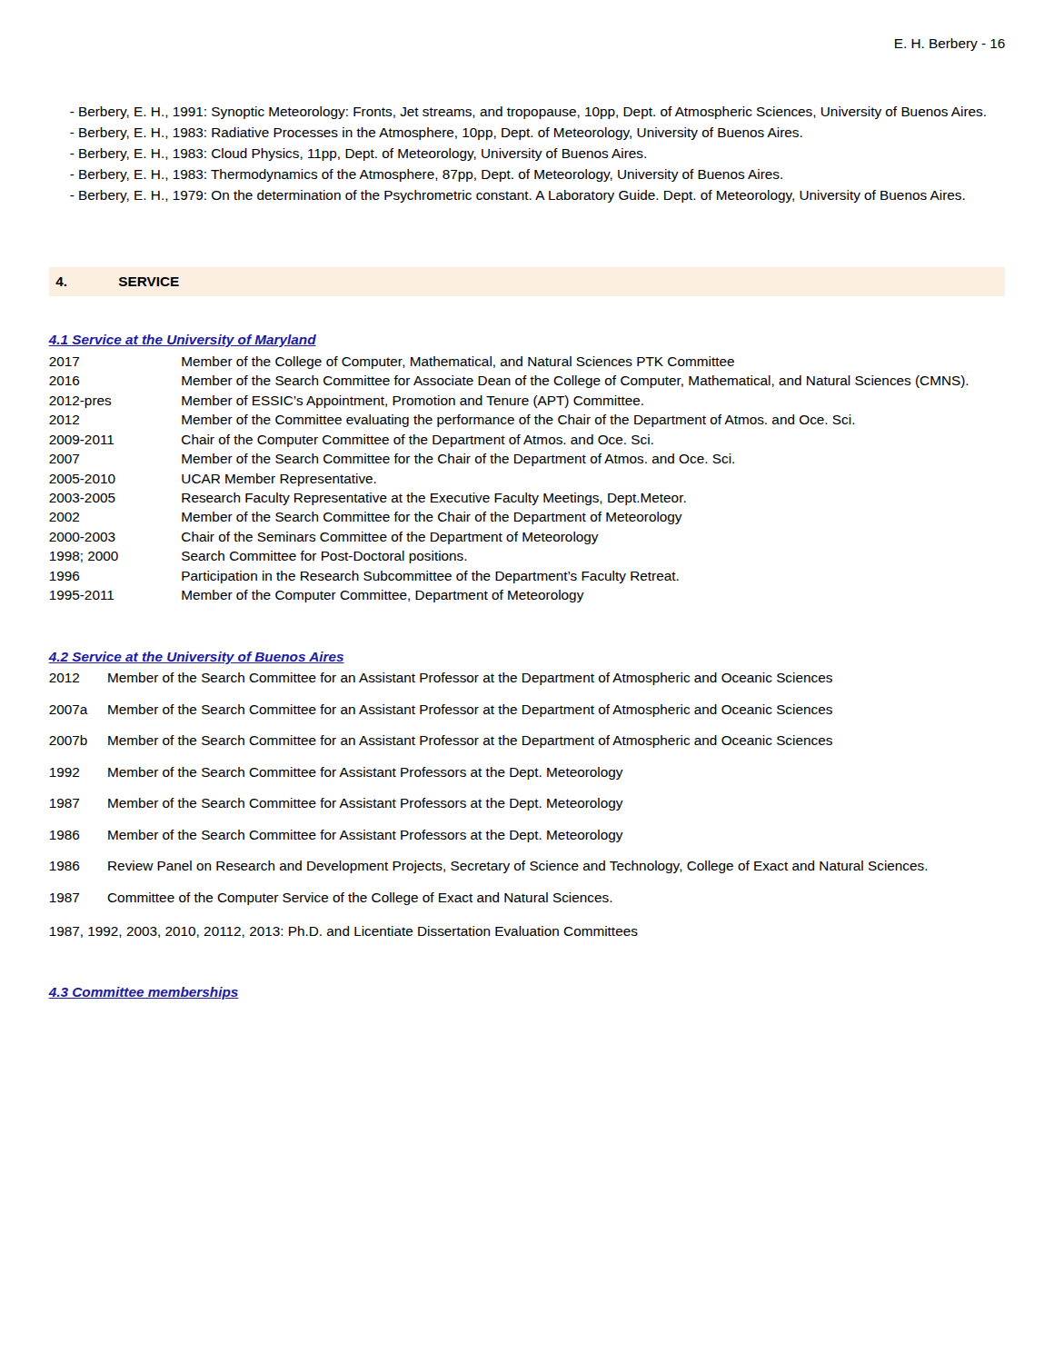E. H. Berbery - 16
- Berbery, E. H., 1991: Synoptic Meteorology: Fronts, Jet streams, and tropopause, 10pp, Dept. of Atmospheric Sciences, University of Buenos Aires.
- Berbery, E. H., 1983: Radiative Processes in the Atmosphere, 10pp, Dept. of Meteorology, University of Buenos Aires.
- Berbery, E. H., 1983: Cloud Physics, 11pp, Dept. of Meteorology, University of Buenos Aires.
- Berbery, E. H., 1983: Thermodynamics of the Atmosphere, 87pp, Dept. of Meteorology, University of Buenos Aires.
- Berbery, E. H., 1979: On the determination of the Psychrometric constant. A Laboratory Guide. Dept. of Meteorology, University of Buenos Aires.
4. SERVICE
4.1 Service at the University of Maryland
| 2017 | Member of the College of Computer, Mathematical, and Natural Sciences PTK Committee |
| 2016 | Member of the Search Committee for Associate Dean of the College of Computer, Mathematical, and Natural Sciences (CMNS). |
| 2012-pres | Member of ESSIC’s Appointment, Promotion and Tenure (APT) Committee. |
| 2012 | Member of the Committee evaluating the performance of the Chair of the Department of Atmos. and Oce. Sci. |
| 2009-2011 | Chair of the Computer Committee of the Department of Atmos. and Oce. Sci. |
| 2007 | Member of the Search Committee for the Chair of the Department of Atmos. and Oce. Sci. |
| 2005-2010 | UCAR Member Representative. |
| 2003-2005 | Research Faculty Representative at the Executive Faculty Meetings, Dept.Meteor. |
| 2002 | Member of the Search Committee for the Chair of the Department of Meteorology |
| 2000-2003 | Chair of the Seminars Committee of the Department of Meteorology |
| 1998; 2000 | Search Committee for Post-Doctoral positions. |
| 1996 | Participation in the Research Subcommittee of the Department’s Faculty Retreat. |
| 1995-2011 | Member of the Computer Committee, Department of Meteorology |
4.2 Service at the University of Buenos Aires
| 2012 | Member of the Search Committee for an Assistant Professor at the Department of Atmospheric and Oceanic Sciences |
| 2007a | Member of the Search Committee for an Assistant Professor at the Department of Atmospheric and Oceanic Sciences |
| 2007b | Member of the Search Committee for an Assistant Professor at the Department of Atmospheric and Oceanic Sciences |
| 1992 | Member of the Search Committee for Assistant Professors at the Dept. Meteorology |
| 1987 | Member of the Search Committee for Assistant Professors at the Dept. Meteorology |
| 1986 | Member of the Search Committee for Assistant Professors at the Dept. Meteorology |
| 1986 | Review Panel on Research and Development Projects, Secretary of Science and Technology, College of Exact and Natural Sciences. |
| 1987 | Committee of the Computer Service of the College of Exact and Natural Sciences. |
1987, 1992, 2003, 2010, 20112, 2013: Ph.D. and Licentiate Dissertation Evaluation Committees
4.3 Committee memberships